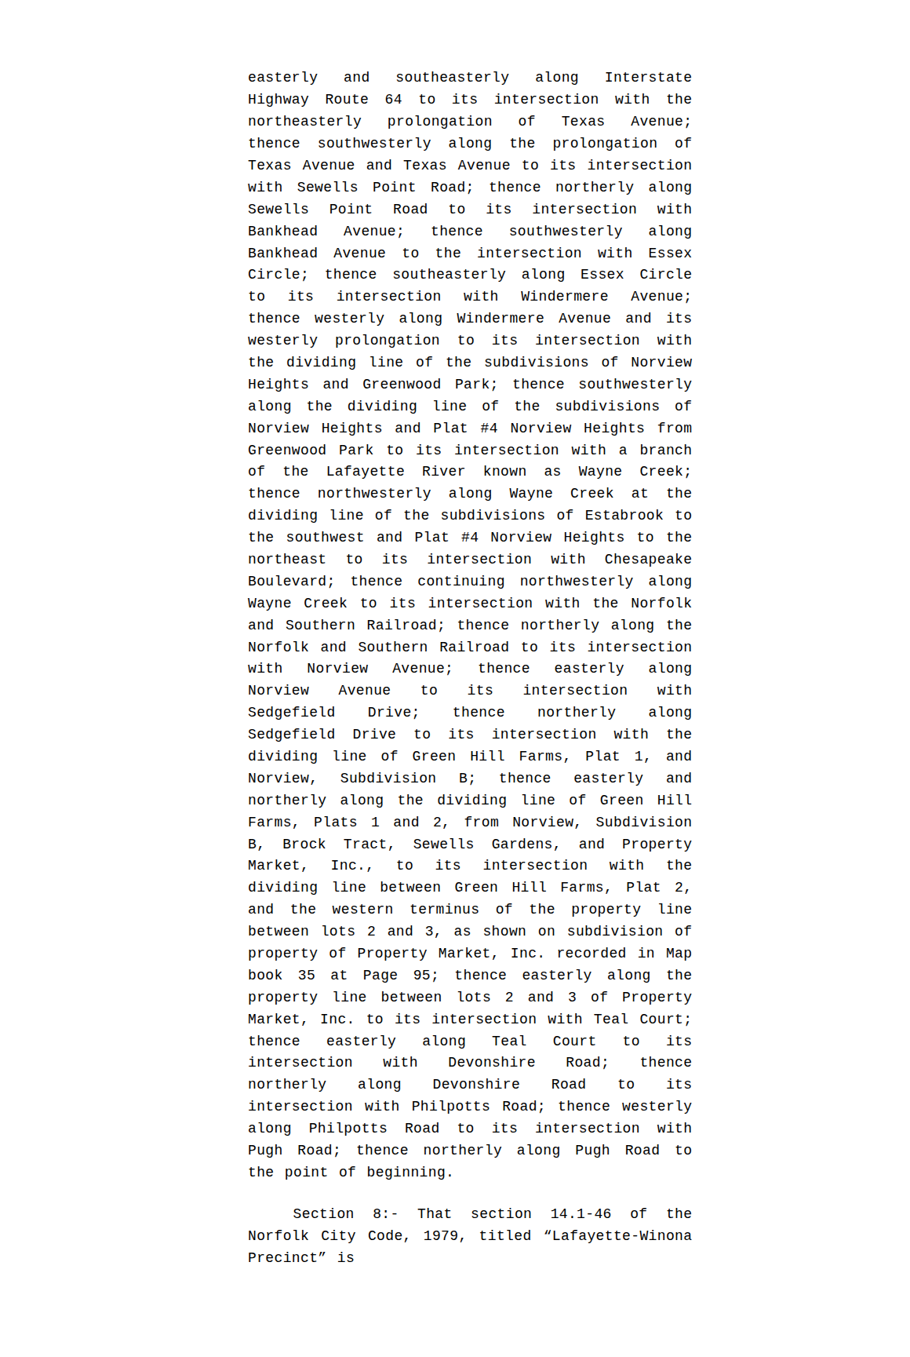easterly and southeasterly along Interstate Highway Route 64 to its intersection with the northeasterly prolongation of Texas Avenue; thence southwesterly along the prolongation of Texas Avenue and Texas Avenue to its intersection with Sewells Point Road; thence northerly along Sewells Point Road to its intersection with Bankhead Avenue; thence southwesterly along Bankhead Avenue to the intersection with Essex Circle; thence southeasterly along Essex Circle to its intersection with Windermere Avenue; thence westerly along Windermere Avenue and its westerly prolongation to its intersection with the dividing line of the subdivisions of Norview Heights and Greenwood Park; thence southwesterly along the dividing line of the subdivisions of Norview Heights and Plat #4 Norview Heights from Greenwood Park to its intersection with a branch of the Lafayette River known as Wayne Creek; thence northwesterly along Wayne Creek at the dividing line of the subdivisions of Estabrook to the southwest and Plat #4 Norview Heights to the northeast to its intersection with Chesapeake Boulevard; thence continuing northwesterly along Wayne Creek to its intersection with the Norfolk and Southern Railroad; thence northerly along the Norfolk and Southern Railroad to its intersection with Norview Avenue; thence easterly along Norview Avenue to its intersection with Sedgefield Drive; thence northerly along Sedgefield Drive to its intersection with the dividing line of Green Hill Farms, Plat 1, and Norview, Subdivision B; thence easterly and northerly along the dividing line of Green Hill Farms, Plats 1 and 2, from Norview, Subdivision B, Brock Tract, Sewells Gardens, and Property Market, Inc., to its intersection with the dividing line between Green Hill Farms, Plat 2, and the western terminus of the property line between lots 2 and 3, as shown on subdivision of property of Property Market, Inc. recorded in Map book 35 at Page 95; thence easterly along the property line between lots 2 and 3 of Property Market, Inc. to its intersection with Teal Court; thence easterly along Teal Court to its intersection with Devonshire Road; thence northerly along Devonshire Road to its intersection with Philpotts Road; thence westerly along Philpotts Road to its intersection with Pugh Road; thence northerly along Pugh Road to the point of beginning.
Section 8:- That section 14.1-46 of the Norfolk City Code, 1979, titled “Lafayette-Winona Precinct” is